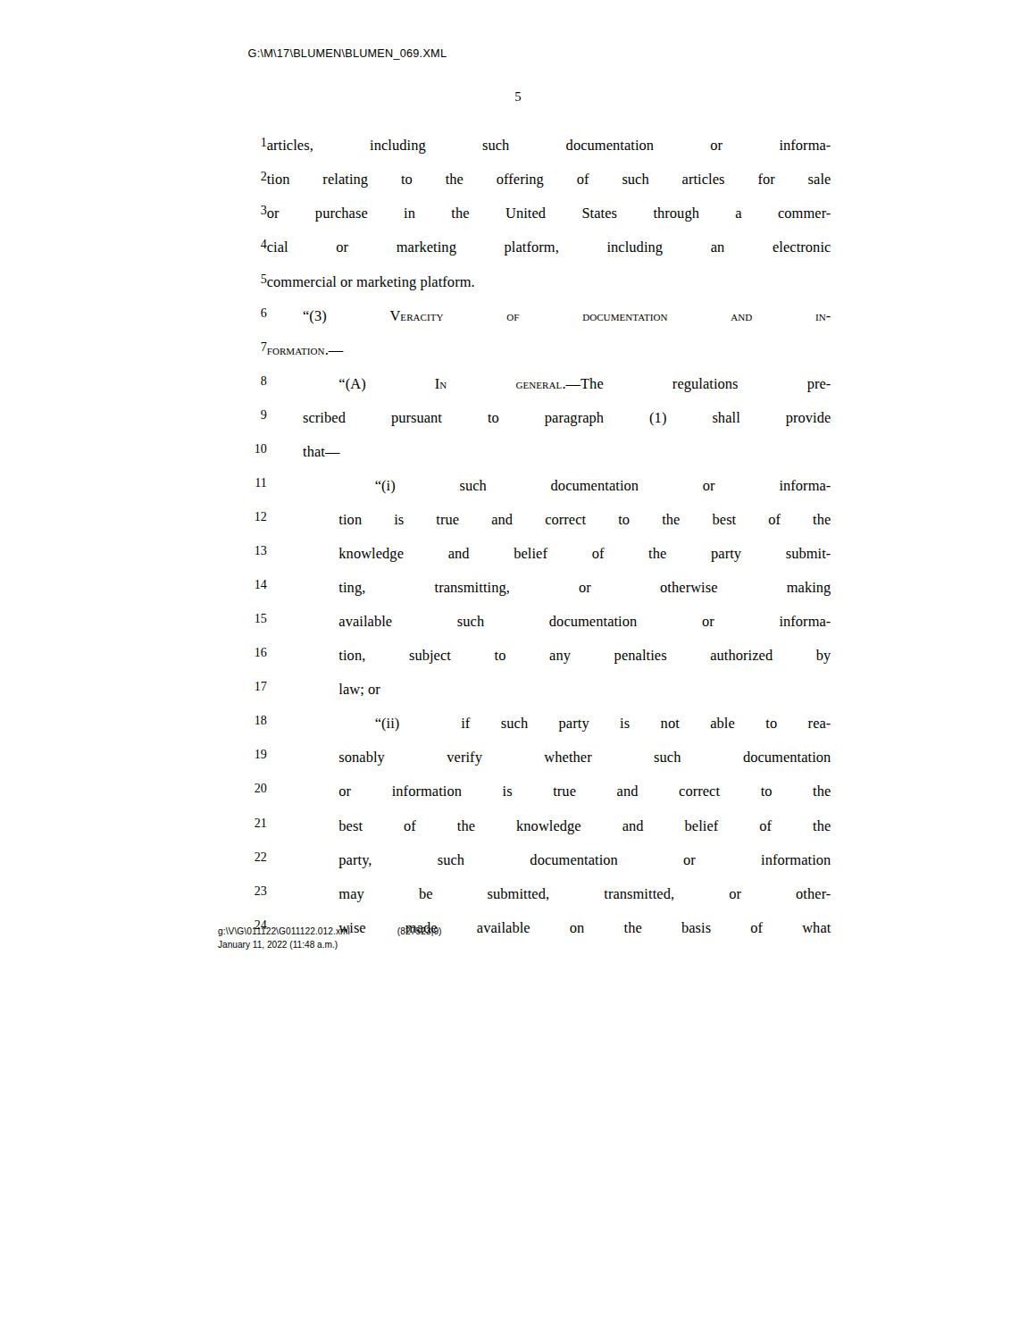G:\M\17\BLUMEN\BLUMEN_069.XML
5
| 1 | articles, including such documentation or informa- |
| 2 | tion relating to the offering of such articles for sale |
| 3 | or purchase in the United States through a commer- |
| 4 | cial or marketing platform, including an electronic |
| 5 | commercial or marketing platform. |
| 6 | “(3) Veracity of documentation and in- |
| 7 | formation .— |
| 8 | “(A) In general .—The regulations pre- |
| 9 | scribed pursuant to paragraph (1) shall provide |
| 10 | that— |
| 11 | “(i) such documentation or informa- |
| 12 | tion is true and correct to the best of the |
| 13 | knowledge and belief of the party submit- |
| 14 | ting, transmitting, or otherwise making |
| 15 | available such documentation or informa- |
| 16 | tion, subject to any penalties authorized by |
| 17 | law; or |
| 18 | “(ii) if such party is not able to rea- |
| 19 | sonably verify whether such documentation |
| 20 | or information is true and correct to the |
| 21 | best of the knowledge and belief of the |
| 22 | party, such documentation or information |
| 23 | may be submitted, transmitted, or other- |
| 24 | wise made available on the basis of what |
g:\V\G\011122\G011122.012.xml (827523|9)
January 11, 2022 (11:48 a.m.)